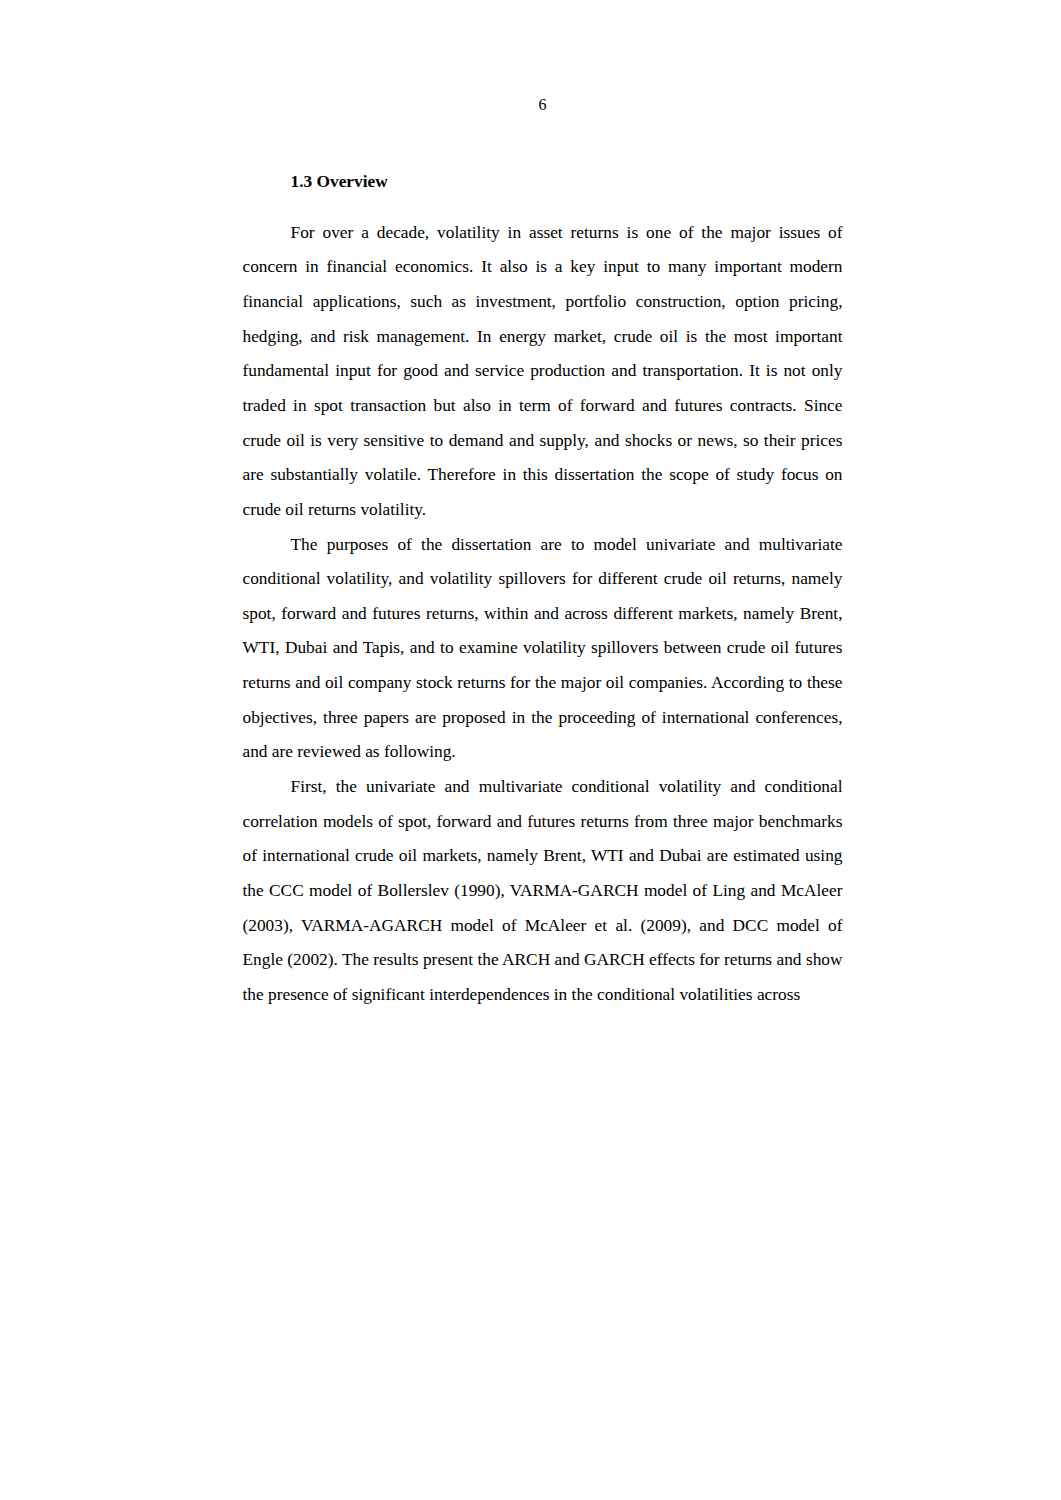6
1.3 Overview
For over a decade, volatility in asset returns is one of the major issues of concern in financial economics. It also is a key input to many important modern financial applications, such as investment, portfolio construction, option pricing, hedging, and risk management. In energy market, crude oil is the most important fundamental input for good and service production and transportation. It is not only traded in spot transaction but also in term of forward and futures contracts. Since crude oil is very sensitive to demand and supply, and shocks or news, so their prices are substantially volatile. Therefore in this dissertation the scope of study focus on crude oil returns volatility.
The purposes of the dissertation are to model univariate and multivariate conditional volatility, and volatility spillovers for different crude oil returns, namely spot, forward and futures returns, within and across different markets, namely Brent, WTI, Dubai and Tapis, and to examine volatility spillovers between crude oil futures returns and oil company stock returns for the major oil companies. According to these objectives, three papers are proposed in the proceeding of international conferences, and are reviewed as following.
First, the univariate and multivariate conditional volatility and conditional correlation models of spot, forward and futures returns from three major benchmarks of international crude oil markets, namely Brent, WTI and Dubai are estimated using the CCC model of Bollerslev (1990), VARMA-GARCH model of Ling and McAleer (2003), VARMA-AGARCH model of McAleer et al. (2009), and DCC model of Engle (2002). The results present the ARCH and GARCH effects for returns and show the presence of significant interdependences in the conditional volatilities across